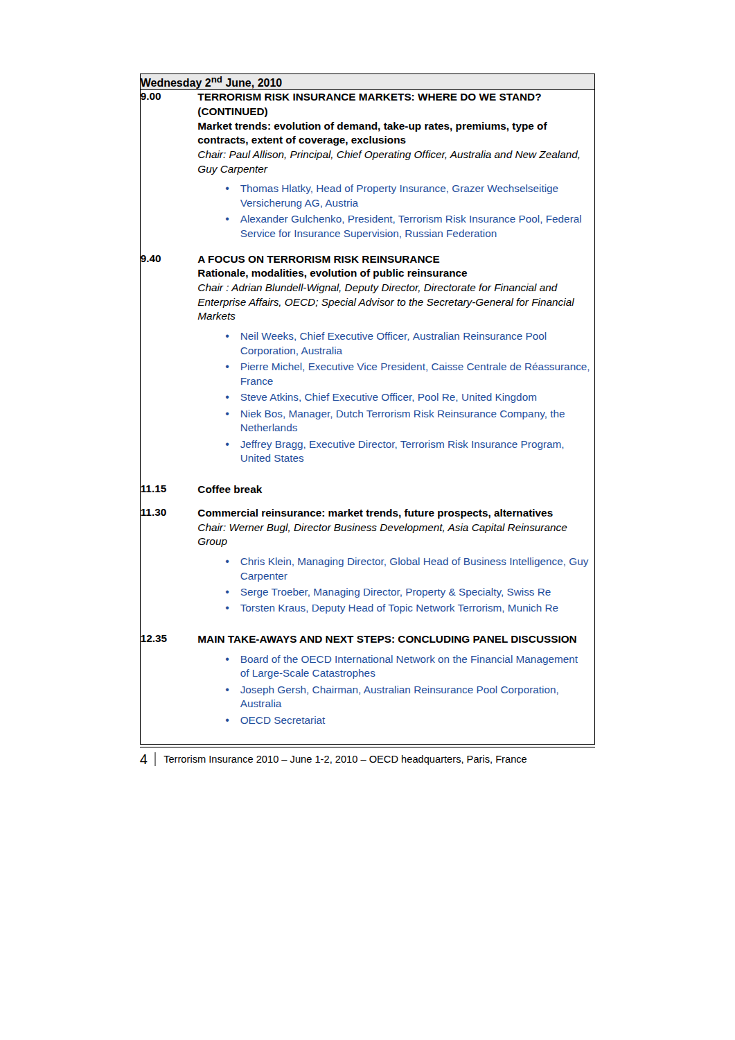| Wednesday 2 nd June, 2010 |
| / 9.00 / Terrorism risk insurance markets: where do we stand? (continued) Market trends : evolution of demand, take-up rates, premiums, type of contracts, extent of coverage, exclusions Chair: Paul Allison, Principal, Chief Operating Officer, Australia and New Zealand, Guy Carpenter Thomas Hlatky, Head of Property Insurance, Grazer Wechselseitige Versicherung AG, Austria Alexander Gulchenko, President, Terrorism Risk Insurance Pool, Federal Service for Insurance Supervision, Russian Federation / / 9.40 / A focus on terrorism risk reinsurance Rationale, modalities, evolution of public reinsurance Chair : Adrian Blundell-Wignal, Deputy Director, Directorate for Financial and Enterprise Affairs, OECD; Special Advisor to the Secretary-General for Financial Markets Neil Weeks, Chief Executive Officer , Australian Reinsurance Pool Corporation, Australia Pierre Michel, Executive Vice President, Caisse Centrale de Réassurance, France Steve Atkins, Chief Executive Officer, Pool Re, United Kingdom Niek Bos, Manager, Dutch Terrorism Risk Reinsurance Company, the Netherlands Jeffrey Bragg, Executive Director, Terrorism Risk Insurance Program, United States / / 11.15 / Coffee break / / 11.30 / Commercial reinsurance: market trends, future prospects, alternatives Chair: Werner Bugl, Director Business Development, Asia Capital Reinsurance Group Chris Klein, Managing Director, Global Head of Business Intelligence, Guy Carpenter Serge Troeber, Managing Director, Property & Specialty, Swiss Re Torsten Kraus, Deputy Head of Topic Network Terrorism, Munich Re / / 12.35 / Main take-aways and next steps: concluding panel discussion Board of the OECD International Network on the Financial Management of Large-Scale Catastrophes Joseph Gersh, Chairman, Australian Reinsurance Pool Corporation, Australia OECD Secretariat / |
4 Terrorism Insurance 2010 – June 1-2, 2010 – OECD headquarters, Paris, France